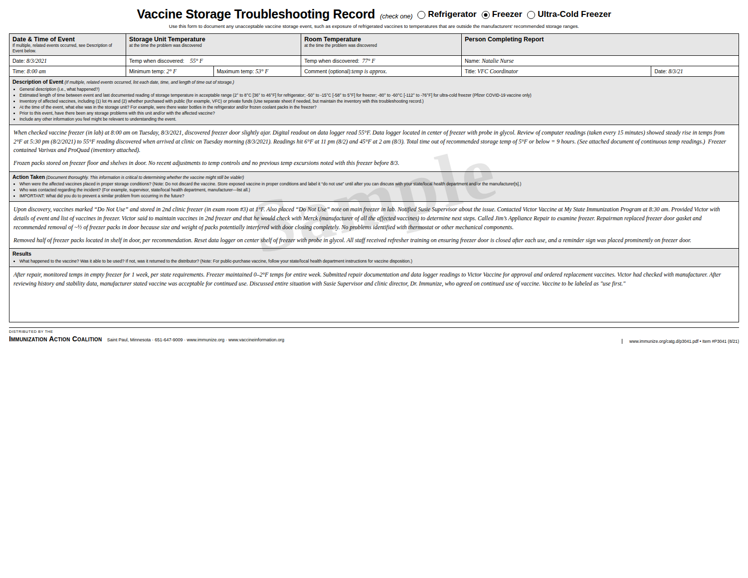Vaccine Storage Troubleshooting Record
(check one) Refrigerator Freezer Ultra-Cold Freezer
Use this form to document any unacceptable vaccine storage event, such as exposure of refrigerated vaccines to temperatures that are outside the manufacturers' recommended storage ranges.
Sample
| Date & Time of Event If multiple, related events occurred, see Description of Event below. | Storage Unit Temperature at the time the problem was discovered | Room Temperature at the time the problem was discovered | Person Completing Report |
| Date: 8/3/2021 | Temp when discovered: 55° F | Temp when discovered: 77° F | Name: Natalie Nurse |
| Time: 8:00 am | Minimum temp: 2° F | Maximum temp: 53° F | Comment (optional): temp is approx. | Title: VFC Coordinator | Date: 8/3/21 |
| Description of Event (If multiple, related events occurred, list each date, time, and length of time out of storage.) General description (i.e., what happened?) Estimated length of time between event and last documented reading of storage temperature in acceptable range (2° to 8°C [36° to 46°F] for refrigerator; -50° to -15°C [-58° to 5°F] for freezer; -80° to -60°C [-112° to -76°F] for ultra-cold freezer (Pfizer COVID-19 vaccine only) Inventory of affected vaccines, including (1) lot #s and (2) whether purchased with public (for example, VFC) or private funds (Use separate sheet if needed, but maintain the inventory with this troubleshooting record.) At the time of the event, what else was in the storage unit? For example, were there water bottles in the refrigerator and/or frozen coolant packs in the freezer? Prior to this event, have there been any storage problems with this unit and/or with the affected vaccine? Include any other information you feel might be relevant to understanding the event. |
| When checked vaccine freezer (in lab) at 8:00 am on Tuesday, 8/3/2021, discovered freezer door slightly ajar. Digital readout on data logger read 55°F. Data logger located in center of freezer with probe in glycol. Review of computer readings (taken every 15 minutes) showed steady rise in temps from 2°F at 5:30 pm (8/2/2021) to 55°F reading discovered when arrived at clinic on Tuesday morning (8/3/2021). Readings hit 6°F at 11 pm (8/2) and 45°F at 2 am (8/3). Total time out of recommended storage temp of 5°F or below = 9 hours. (See attached document of continuous temp readings.) Freezer contained Varivax and ProQuad (inventory attached). Frozen packs stored on freezer floor and shelves in door. No recent adjustments to temp controls and no previous temp excursions noted with this freezer before 8/3. |
| Action Taken (Document thoroughly. This information is critical to determining whether the vaccine might still be viable!) When were the affected vaccines placed in proper storage conditions? (Note: Do not discard the vaccine. Store exposed vaccine in proper conditions and label it “do not use” until after you can discuss with your state/local health department and/or the manufacturer[s].) Who was contacted regarding the incident? (For example, supervisor, state/local health department, manufacturer—list all.) IMPORTANT: What did you do to prevent a similar problem from occurring in the future? |
| Upon discovery, vaccines marked “Do Not Use” and stored in 2nd clinic freezer (in exam room #3) at 1°F. Also placed “Do Not Use” note on main freezer in lab. Notified Susie Supervisor about the issue. Contacted Victor Vaccine at My State Immunization Program at 8:30 am. Provided Victor with details of event and list of vaccines in freezer. Victor said to maintain vaccines in 2nd freezer and that he would check with Merck (manufacturer of all the affected vaccines) to determine next steps. Called Jim’s Appliance Repair to examine freezer. Repairman replaced freezer door gasket and recommended removal of ~½ of freezer packs in door because size and weight of packs potentially interfered with door closing completely. No problems identified with thermostat or other mechanical components. Removed half of freezer packs located in shelf in door, per recommendation. Reset data logger on center shelf of freezer with probe in glycol. All staff received refresher training on ensuring freezer door is closed after each use, and a reminder sign was placed prominently on freezer door. |
| Results What happened to the vaccine? Was it able to be used? If not, was it returned to the distributor? (Note: For public-purchase vaccine, follow your state/local health department instructions for vaccine disposition.) |
| After repair, monitored temps in empty freezer for 1 week, per state requirements. Freezer maintained 0–2°F temps for entire week. Submitted repair documentation and data logger readings to Victor Vaccine for approval and ordered replacement vaccines. Victor had checked with manufacturer. After reviewing history and stability data, manufacturer stated vaccine was acceptable for continued use. Discussed entire situation with Susie Supervisor and clinic director, Dr. Immunize, who agreed on continued use of vaccine. Vaccine to be labeled as "use first." |
DISTRIBUTED BY THE
Immunization Action Coalition Saint Paul, Minnesota · 651-647-9009 · www.immunize.org · www.vaccineinformation.org
www.immunize.org/catg.d/p3041.pdf • Item #P3041 (8/21)